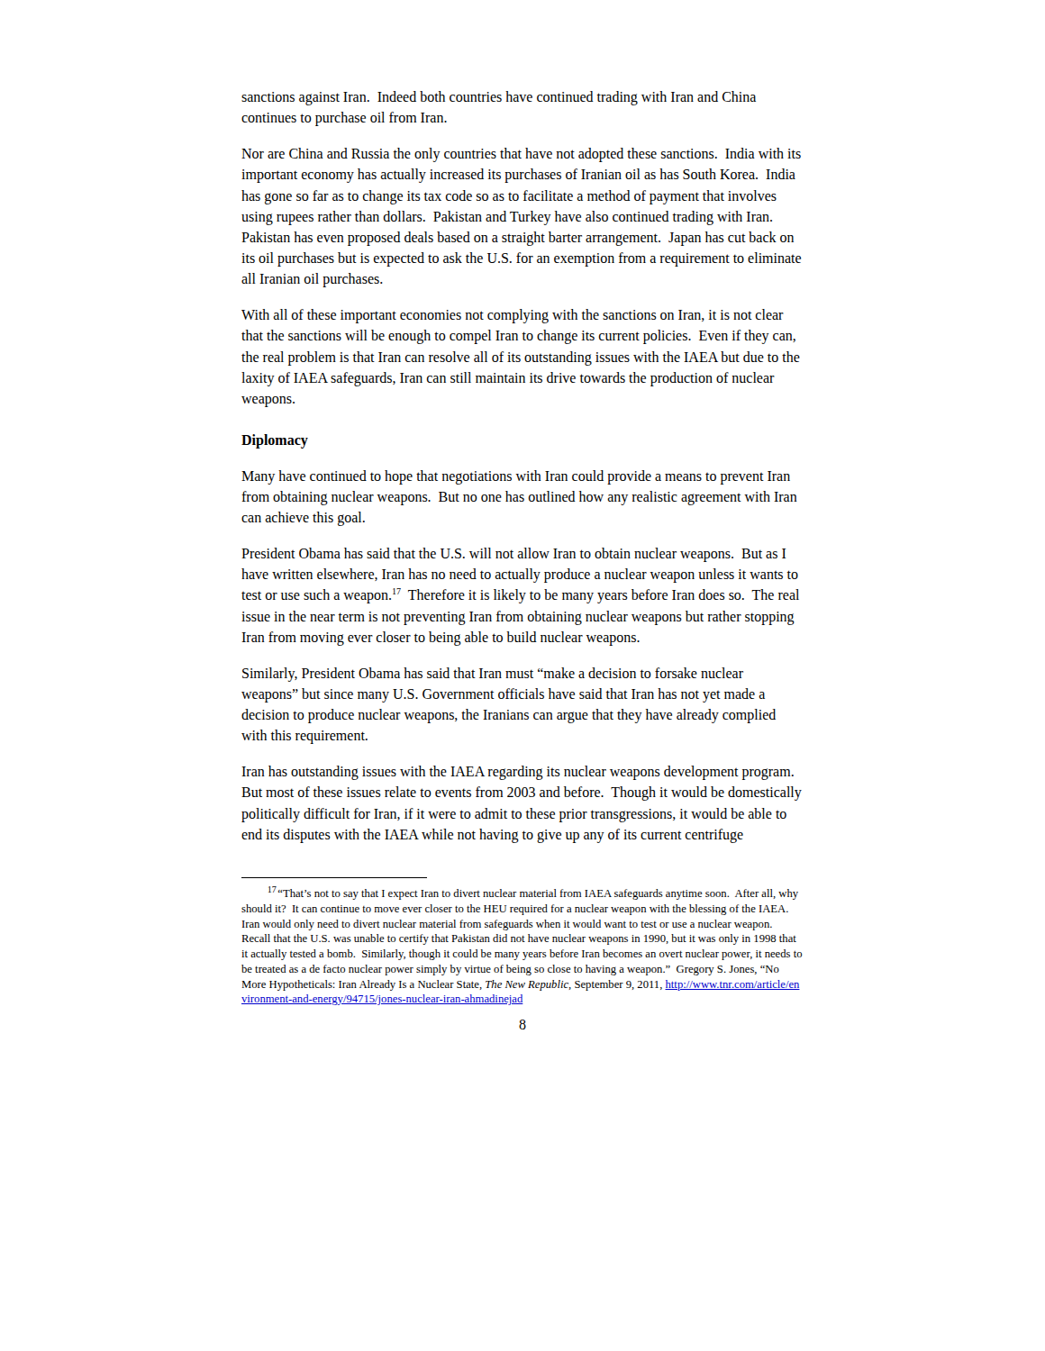sanctions against Iran. Indeed both countries have continued trading with Iran and China continues to purchase oil from Iran.
Nor are China and Russia the only countries that have not adopted these sanctions. India with its important economy has actually increased its purchases of Iranian oil as has South Korea. India has gone so far as to change its tax code so as to facilitate a method of payment that involves using rupees rather than dollars. Pakistan and Turkey have also continued trading with Iran. Pakistan has even proposed deals based on a straight barter arrangement. Japan has cut back on its oil purchases but is expected to ask the U.S. for an exemption from a requirement to eliminate all Iranian oil purchases.
With all of these important economies not complying with the sanctions on Iran, it is not clear that the sanctions will be enough to compel Iran to change its current policies. Even if they can, the real problem is that Iran can resolve all of its outstanding issues with the IAEA but due to the laxity of IAEA safeguards, Iran can still maintain its drive towards the production of nuclear weapons.
Diplomacy
Many have continued to hope that negotiations with Iran could provide a means to prevent Iran from obtaining nuclear weapons. But no one has outlined how any realistic agreement with Iran can achieve this goal.
President Obama has said that the U.S. will not allow Iran to obtain nuclear weapons. But as I have written elsewhere, Iran has no need to actually produce a nuclear weapon unless it wants to test or use such a weapon.17 Therefore it is likely to be many years before Iran does so. The real issue in the near term is not preventing Iran from obtaining nuclear weapons but rather stopping Iran from moving ever closer to being able to build nuclear weapons.
Similarly, President Obama has said that Iran must “make a decision to forsake nuclear weapons” but since many U.S. Government officials have said that Iran has not yet made a decision to produce nuclear weapons, the Iranians can argue that they have already complied with this requirement.
Iran has outstanding issues with the IAEA regarding its nuclear weapons development program. But most of these issues relate to events from 2003 and before. Though it would be domestically politically difficult for Iran, if it were to admit to these prior transgressions, it would be able to end its disputes with the IAEA while not having to give up any of its current centrifuge
17“That’s not to say that I expect Iran to divert nuclear material from IAEA safeguards anytime soon. After all, why should it? It can continue to move ever closer to the HEU required for a nuclear weapon with the blessing of the IAEA. Iran would only need to divert nuclear material from safeguards when it would want to test or use a nuclear weapon. Recall that the U.S. was unable to certify that Pakistan did not have nuclear weapons in 1990, but it was only in 1998 that it actually tested a bomb. Similarly, though it could be many years before Iran becomes an overt nuclear power, it needs to be treated as a de facto nuclear power simply by virtue of being so close to having a weapon.” Gregory S. Jones, “No More Hypotheticals: Iran Already Is a Nuclear State, The New Republic, September 9, 2011, http://www.tnr.com/article/environment-and-energy/94715/jones-nuclear-iran-ahmadinejad
8